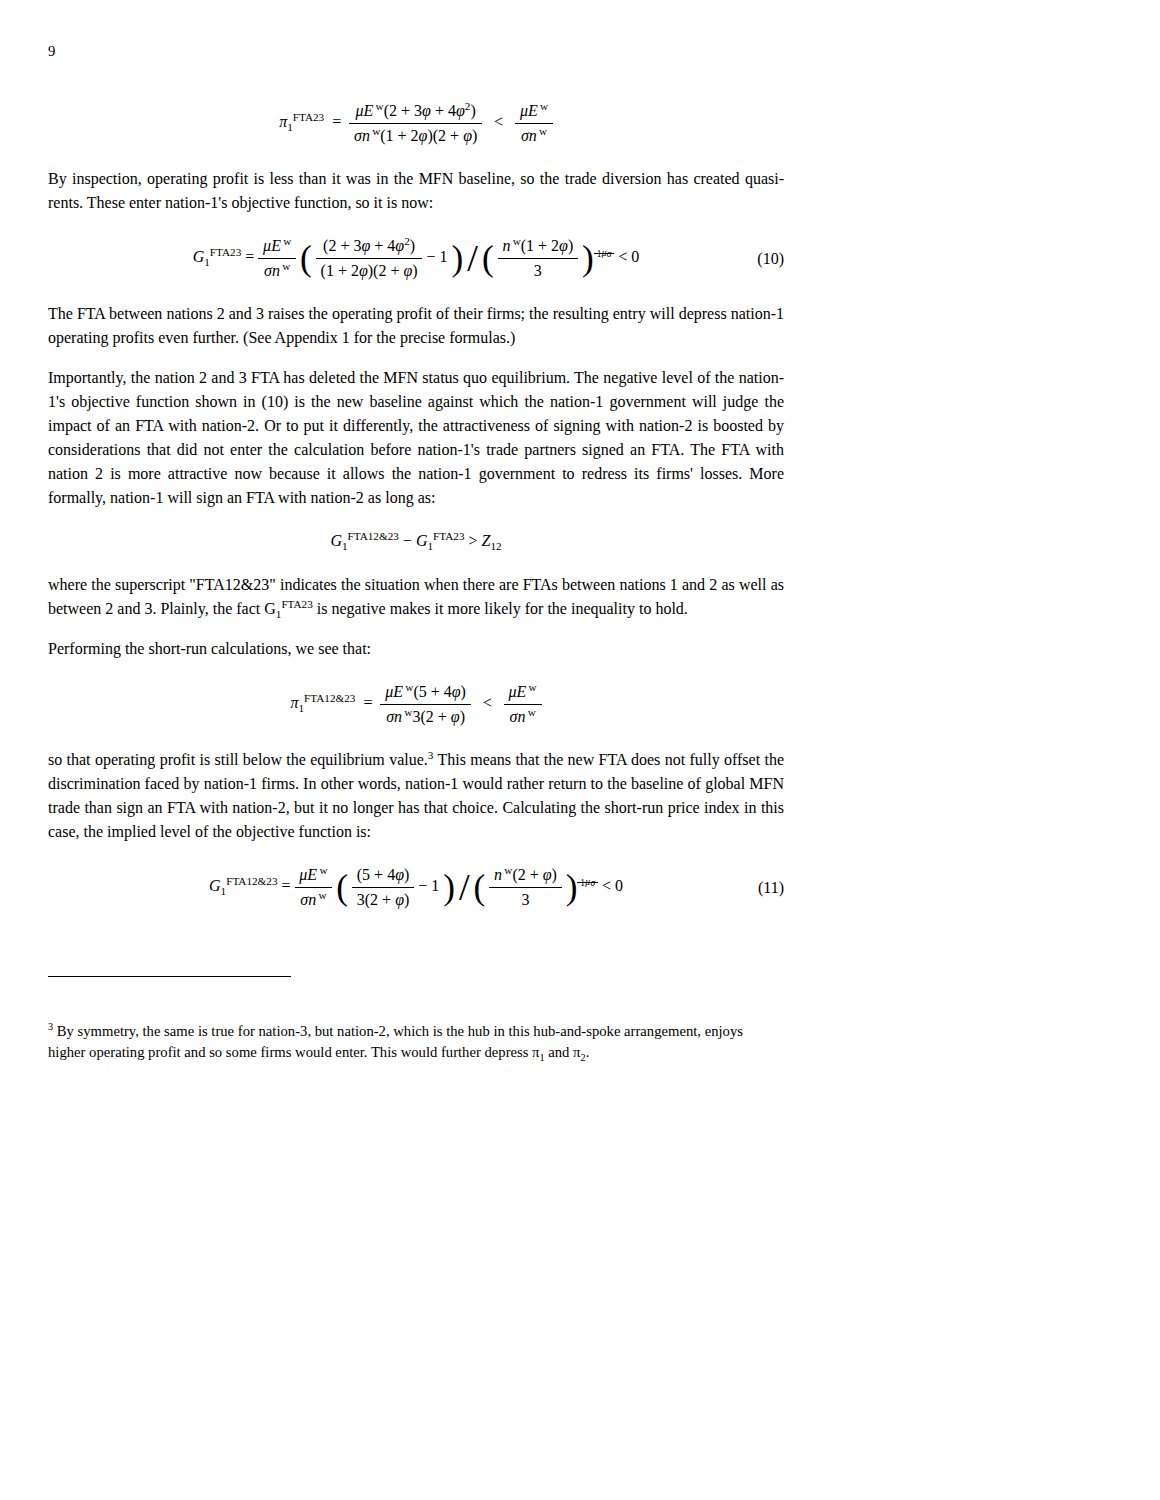9
π1FTA23 = μE w(2 + 3φ + 4φ2) σn w(1 + 2φ)(2 + φ) < μE w σn w
By inspection, operating profit is less than it was in the MFN baseline, so the trade diversion has created quasi-rents. These enter nation-1's objective function, so it is now:
G1FTA23 = μE w σn w ( (2 + 3φ + 4φ2) (1 + 2φ)(2 + φ) − 1 ) / ( n w(1 + 2φ) 3 )μ 1−σ < 0 (10)
The FTA between nations 2 and 3 raises the operating profit of their firms; the resulting entry will depress nation-1 operating profits even further. (See Appendix 1 for the precise formulas.)
Importantly, the nation 2 and 3 FTA has deleted the MFN status quo equilibrium. The negative level of the nation-1's objective function shown in (10) is the new baseline against which the nation-1 government will judge the impact of an FTA with nation-2. Or to put it differently, the attractiveness of signing with nation-2 is boosted by considerations that did not enter the calculation before nation-1's trade partners signed an FTA. The FTA with nation 2 is more attractive now because it allows the nation-1 government to redress its firms' losses. More formally, nation-1 will sign an FTA with nation-2 as long as:
G1FTA12&23 − G1FTA23 > Z12
where the superscript "FTA12&23" indicates the situation when there are FTAs between nations 1 and 2 as well as between 2 and 3. Plainly, the fact G1FTA23 is negative makes it more likely for the inequality to hold.
Performing the short-run calculations, we see that:
π1FTA12&23 = μE w(5 + 4φ) σn w3(2 + φ) < μE w σn w
so that operating profit is still below the equilibrium value.3 This means that the new FTA does not fully offset the discrimination faced by nation-1 firms. In other words, nation-1 would rather return to the baseline of global MFN trade than sign an FTA with nation-2, but it no longer has that choice. Calculating the short-run price index in this case, the implied level of the objective function is:
G1FTA12&23 = μE w σn w ( (5 + 4φ) 3(2 + φ) − 1 ) / ( n w(2 + φ) 3 )μ 1−σ < 0 (11)
3 By symmetry, the same is true for nation-3, but nation-2, which is the hub in this hub-and-spoke arrangement, enjoys higher operating profit and so some firms would enter. This would further depress π1 and π2.